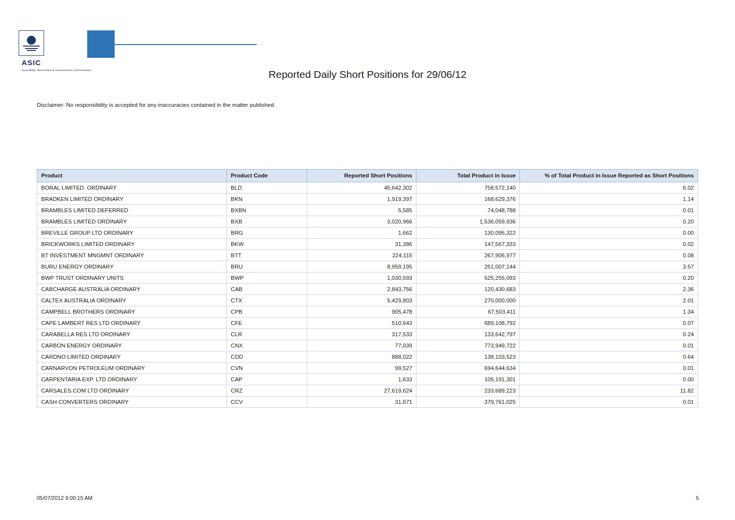ASIC
Australian Securities & Investments Commission
Reported Daily Short Positions for 29/06/12
Disclaimer: No responsibility is accepted for any inaccuracies contained in the matter published.
| Product | Product Code | Reported Short Positions | Total Product in Issue | % of Total Product in Issue Reported as Short Positions |
| --- | --- | --- | --- | --- |
| BORAL LIMITED. ORDINARY | BLD | 45,642,302 | 758,572,140 | 6.02 |
| BRADKEN LIMITED ORDINARY | BKN | 1,919,397 | 168,629,376 | 1.14 |
| BRAMBLES LIMITED DEFERRED | BXBN | 5,585 | 74,048,788 | 0.01 |
| BRAMBLES LIMITED ORDINARY | BXB | 3,020,966 | 1,536,059,936 | 0.20 |
| BREVILLE GROUP LTD ORDINARY | BRG | 1,662 | 130,095,322 | 0.00 |
| BRICKWORKS LIMITED ORDINARY | BKW | 31,386 | 147,567,333 | 0.02 |
| BT INVESTMENT MNGMNT ORDINARY | BTT | 224,115 | 267,906,977 | 0.08 |
| BURU ENERGY ORDINARY | BRU | 8,959,195 | 251,007,144 | 3.57 |
| BWP TRUST ORDINARY UNITS | BWP | 1,030,593 | 525,255,093 | 0.20 |
| CABCHARGE AUSTRALIA ORDINARY | CAB | 2,843,756 | 120,430,683 | 2.36 |
| CALTEX AUSTRALIA ORDINARY | CTX | 5,429,803 | 270,000,000 | 2.01 |
| CAMPBELL BROTHERS ORDINARY | CPB | 905,478 | 67,503,411 | 1.34 |
| CAPE LAMBERT RES LTD ORDINARY | CFE | 510,643 | 689,108,792 | 0.07 |
| CARABELLA RES LTD ORDINARY | CLR | 317,533 | 133,642,797 | 0.24 |
| CARBON ENERGY ORDINARY | CNX | 77,039 | 773,949,722 | 0.01 |
| CARDNO LIMITED ORDINARY | CDD | 888,022 | 138,103,523 | 0.64 |
| CARNARVON PETROLEUM ORDINARY | CVN | 99,527 | 694,644,634 | 0.01 |
| CARPENTARIA EXP. LTD ORDINARY | CAP | 1,633 | 105,191,301 | 0.00 |
| CARSALES.COM LTD ORDINARY | CRZ | 27,619,624 | 233,689,223 | 11.82 |
| CASH CONVERTERS ORDINARY | CCV | 31,671 | 379,761,025 | 0.01 |
05/07/2012 9:00:15 AM
5